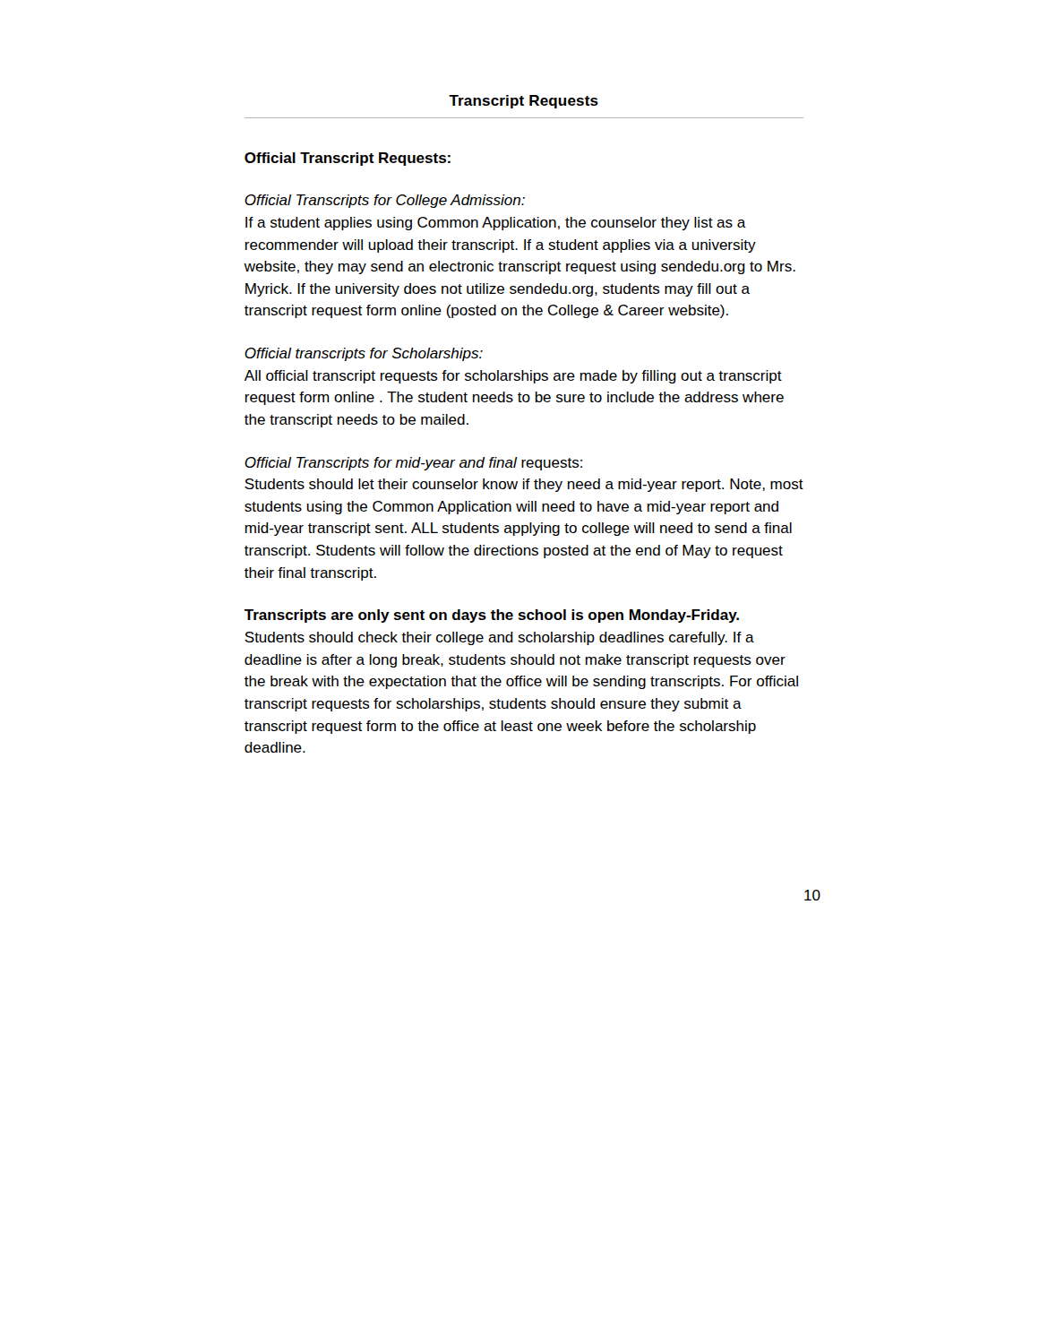Transcript Requests
Official Transcript Requests:
Official Transcripts for College Admission:
If a student applies using Common Application, the counselor they list as a recommender will upload their transcript. If a student applies via a university website, they may send an electronic transcript request using sendedu.org to Mrs. Myrick. If the university does not utilize sendedu.org, students may fill out a transcript request form online (posted on the College & Career website).
Official transcripts for Scholarships:
All official transcript requests for scholarships are made by filling out a transcript request form online . The student needs to be sure to include the address where the transcript needs to be mailed.
Official Transcripts for mid-year and final requests:
Students should let their counselor know if they need a mid-year report. Note, most students using the Common Application will need to have a mid-year report and mid-year transcript sent. ALL students applying to college will need to send a final transcript. Students will follow the directions posted at the end of May to request their final transcript.
Transcripts are only sent on days the school is open Monday-Friday. Students should check their college and scholarship deadlines carefully. If a deadline is after a long break, students should not make transcript requests over the break with the expectation that the office will be sending transcripts. For official transcript requests for scholarships, students should ensure they submit a transcript request form to the office at least one week before the scholarship deadline.
10